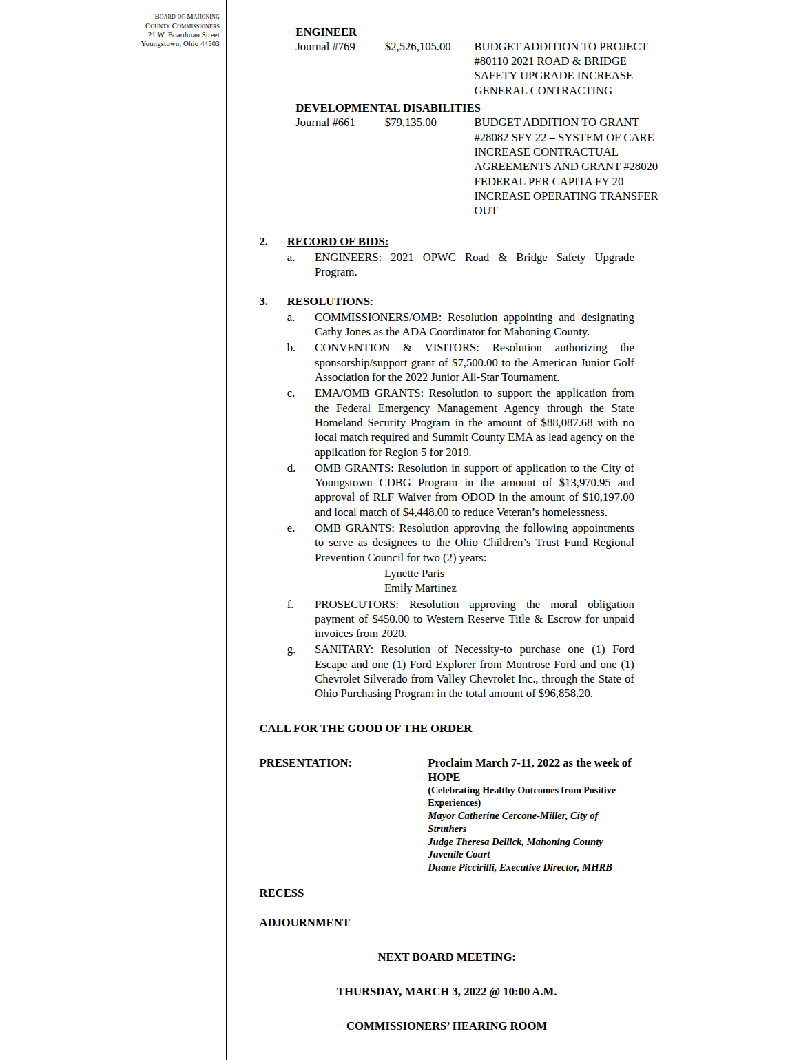Board of Mahoning
County Commissioners
21 W. Boardman Street
Youngstown, Ohio 44503
ENGINEER
| Journal #769 | $2,526,105.00 | BUDGET ADDITION TO PROJECT #80110 2021 ROAD & BRIDGE SAFETY UPGRADE INCREASE GENERAL CONTRACTING |
DEVELOPMENTAL DISABILITIES
| Journal #661 | $79,135.00 | BUDGET ADDITION TO GRANT #28082 SFY 22 – SYSTEM OF CARE INCREASE CONTRACTUAL AGREEMENTS AND GRANT #28020 FEDERAL PER CAPITA FY 20 INCREASE OPERATING TRANSFER OUT |
2.
RECORD OF BIDS:
a.
ENGINEERS: 2021 OPWC Road & Bridge Safety Upgrade Program.
3.
RESOLUTIONS:
a.
COMMISSIONERS/OMB: Resolution appointing and designating Cathy Jones as the ADA Coordinator for Mahoning County.
b.
CONVENTION & VISITORS: Resolution authorizing the sponsorship/support grant of $7,500.00 to the American Junior Golf Association for the 2022 Junior All-Star Tournament.
c.
EMA/OMB GRANTS: Resolution to support the application from the Federal Emergency Management Agency through the State Homeland Security Program in the amount of $88,087.68 with no local match required and Summit County EMA as lead agency on the application for Region 5 for 2019.
d.
OMB GRANTS: Resolution in support of application to the City of Youngstown CDBG Program in the amount of $13,970.95 and approval of RLF Waiver from ODOD in the amount of $10,197.00 and local match of $4,448.00 to reduce Veteran’s homelessness.
e.
OMB GRANTS: Resolution approving the following appointments to serve as designees to the Ohio Children’s Trust Fund Regional Prevention Council for two (2) years:
Lynette Paris
Emily Martinez
f.
PROSECUTORS: Resolution approving the moral obligation payment of $450.00 to Western Reserve Title & Escrow for unpaid invoices from 2020.
g.
SANITARY: Resolution of Necessity-to purchase one (1) Ford Escape and one (1) Ford Explorer from Montrose Ford and one (1) Chevrolet Silverado from Valley Chevrolet Inc., through the State of Ohio Purchasing Program in the total amount of $96,858.20.
CALL FOR THE GOOD OF THE ORDER
PRESENTATION:
Proclaim March 7-11, 2022 as the week of HOPE
(Celebrating Healthy Outcomes from Positive Experiences)
Mayor Catherine Cercone-Miller, City of Struthers
Judge Theresa Dellick, Mahoning County Juvenile Court
Duane Piccirilli, Executive Director, MHRB
RECESS
ADJOURNMENT
NEXT BOARD MEETING:
THURSDAY, MARCH 3, 2022 @ 10:00 A.M.
COMMISSIONERS’ HEARING ROOM